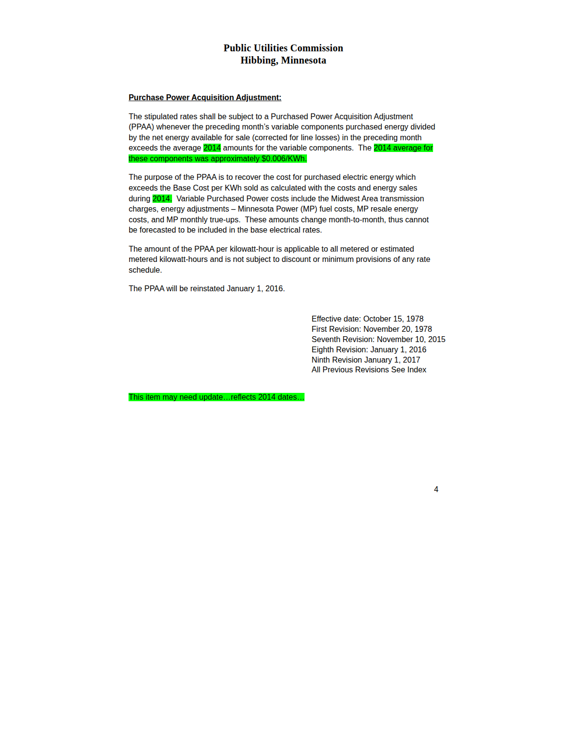Public Utilities Commission
Hibbing, Minnesota
Purchase Power Acquisition Adjustment:
The stipulated rates shall be subject to a Purchased Power Acquisition Adjustment (PPAA) whenever the preceding month’s variable components purchased energy divided by the net energy available for sale (corrected for line losses) in the preceding month exceeds the average 2014 amounts for the variable components. The 2014 average for these components was approximately $0.006/KWh.
The purpose of the PPAA is to recover the cost for purchased electric energy which exceeds the Base Cost per KWh sold as calculated with the costs and energy sales during 2014. Variable Purchased Power costs include the Midwest Area transmission charges, energy adjustments – Minnesota Power (MP) fuel costs, MP resale energy costs, and MP monthly true-ups. These amounts change month-to-month, thus cannot be forecasted to be included in the base electrical rates.
The amount of the PPAA per kilowatt-hour is applicable to all metered or estimated metered kilowatt-hours and is not subject to discount or minimum provisions of any rate schedule.
The PPAA will be reinstated January 1, 2016.
Effective date: October 15, 1978
First Revision: November 20, 1978
Seventh Revision: November 10, 2015
Eighth Revision: January 1, 2016
Ninth Revision January 1, 2017
All Previous Revisions See Index
This item may need update…reflects 2014 dates…
4